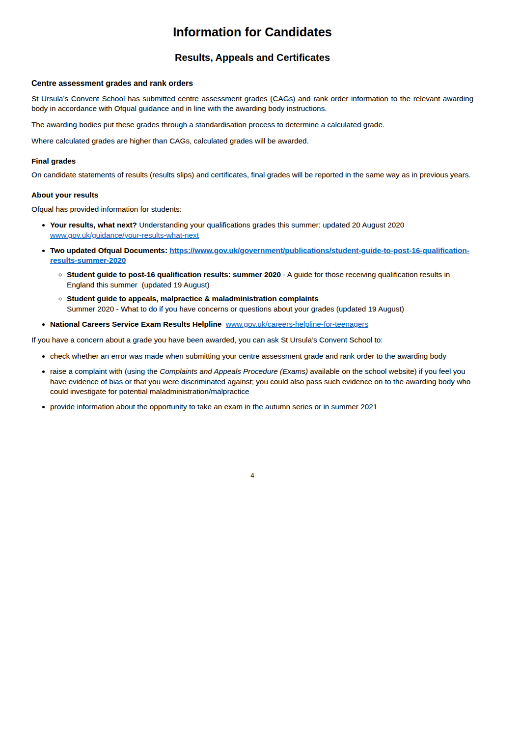Information for Candidates
Results, Appeals and Certificates
Centre assessment grades and rank orders
St Ursula’s Convent School has submitted centre assessment grades (CAGs) and rank order information to the relevant awarding body in accordance with Ofqual guidance and in line with the awarding body instructions.
The awarding bodies put these grades through a standardisation process to determine a calculated grade.
Where calculated grades are higher than CAGs, calculated grades will be awarded.
Final grades
On candidate statements of results (results slips) and certificates, final grades will be reported in the same way as in previous years.
About your results
Ofqual has provided information for students:
Your results, what next? Understanding your qualifications grades this summer: updated 20 August 2020 www.gov.uk/guidance/your-results-what-next
Two updated Ofqual Documents: https://www.gov.uk/government/publications/student-guide-to-post-16-qualification-results-summer-2020
Student guide to post-16 qualification results: summer 2020 - A guide for those receiving qualification results in England this summer (updated 19 August)
Student guide to appeals, malpractice & maladministration complaints
Summer 2020 - What to do if you have concerns or questions about your grades (updated 19 August)
National Careers Service Exam Results Helpline www.gov.uk/careers-helpline-for-teenagers
If you have a concern about a grade you have been awarded, you can ask St Ursula’s Convent School to:
check whether an error was made when submitting your centre assessment grade and rank order to the awarding body
raise a complaint with (using the Complaints and Appeals Procedure (Exams) available on the school website) if you feel you have evidence of bias or that you were discriminated against; you could also pass such evidence on to the awarding body who could investigate for potential maladministration/malpractice
provide information about the opportunity to take an exam in the autumn series or in summer 2021
4